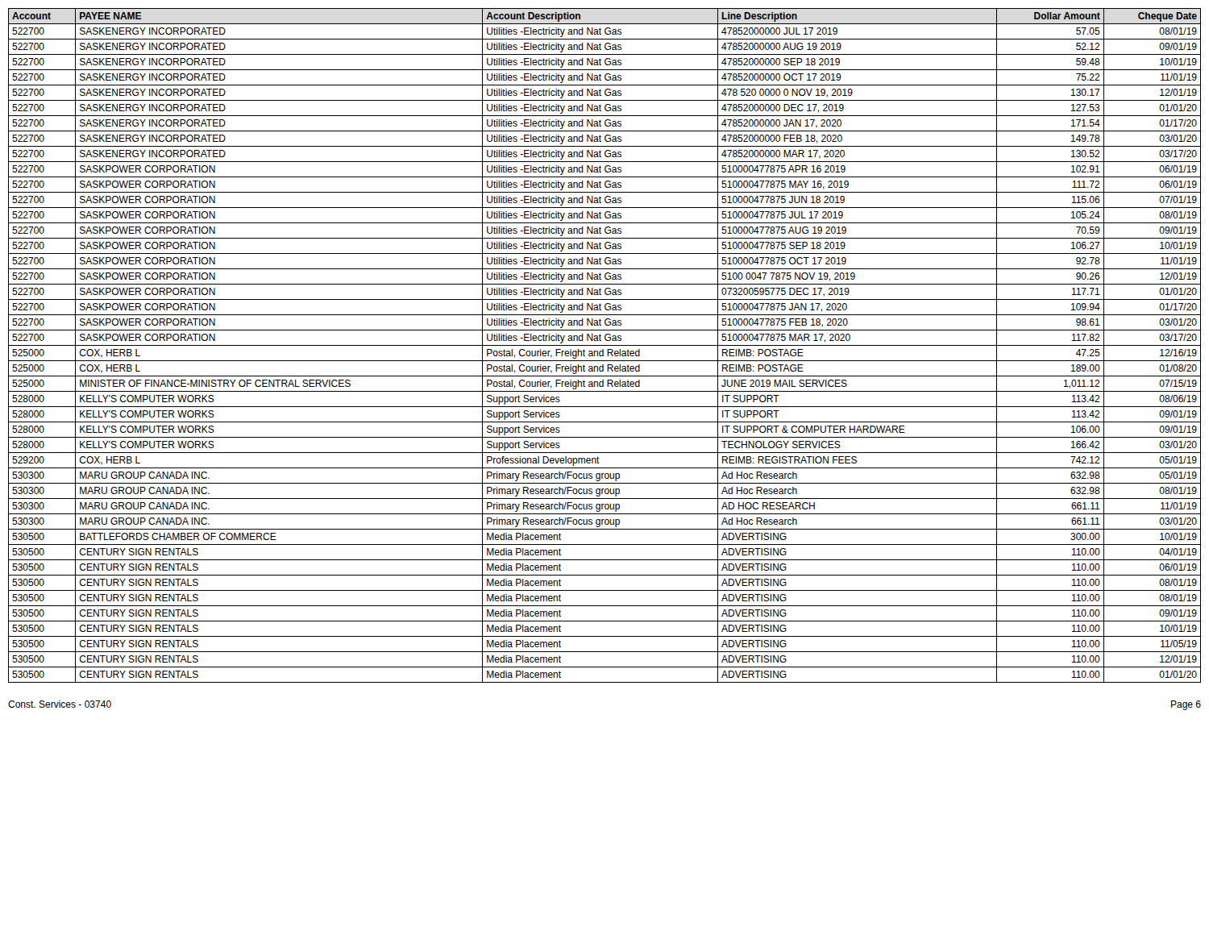| Account | PAYEE NAME | Account Description | Line Description | Dollar Amount | Cheque Date |
| --- | --- | --- | --- | --- | --- |
| 522700 | SASKENERGY INCORPORATED | Utilities -Electricity and Nat Gas | 47852000000 JUL 17 2019 | 57.05 | 08/01/19 |
| 522700 | SASKENERGY INCORPORATED | Utilities -Electricity and Nat Gas | 47852000000 AUG 19 2019 | 52.12 | 09/01/19 |
| 522700 | SASKENERGY INCORPORATED | Utilities -Electricity and Nat Gas | 47852000000 SEP 18 2019 | 59.48 | 10/01/19 |
| 522700 | SASKENERGY INCORPORATED | Utilities -Electricity and Nat Gas | 47852000000 OCT 17 2019 | 75.22 | 11/01/19 |
| 522700 | SASKENERGY INCORPORATED | Utilities -Electricity and Nat Gas | 478 520 0000 0 NOV 19, 2019 | 130.17 | 12/01/19 |
| 522700 | SASKENERGY INCORPORATED | Utilities -Electricity and Nat Gas | 47852000000 DEC 17, 2019 | 127.53 | 01/01/20 |
| 522700 | SASKENERGY INCORPORATED | Utilities -Electricity and Nat Gas | 47852000000 JAN 17, 2020 | 171.54 | 01/17/20 |
| 522700 | SASKENERGY INCORPORATED | Utilities -Electricity and Nat Gas | 47852000000 FEB 18, 2020 | 149.78 | 03/01/20 |
| 522700 | SASKENERGY INCORPORATED | Utilities -Electricity and Nat Gas | 47852000000 MAR 17, 2020 | 130.52 | 03/17/20 |
| 522700 | SASKPOWER CORPORATION | Utilities -Electricity and Nat Gas | 510000477875 APR 16 2019 | 102.91 | 06/01/19 |
| 522700 | SASKPOWER CORPORATION | Utilities -Electricity and Nat Gas | 510000477875 MAY 16, 2019 | 111.72 | 06/01/19 |
| 522700 | SASKPOWER CORPORATION | Utilities -Electricity and Nat Gas | 510000477875 JUN 18 2019 | 115.06 | 07/01/19 |
| 522700 | SASKPOWER CORPORATION | Utilities -Electricity and Nat Gas | 510000477875 JUL 17 2019 | 105.24 | 08/01/19 |
| 522700 | SASKPOWER CORPORATION | Utilities -Electricity and Nat Gas | 510000477875 AUG 19 2019 | 70.59 | 09/01/19 |
| 522700 | SASKPOWER CORPORATION | Utilities -Electricity and Nat Gas | 510000477875 SEP 18 2019 | 106.27 | 10/01/19 |
| 522700 | SASKPOWER CORPORATION | Utilities -Electricity and Nat Gas | 510000477875 OCT 17 2019 | 92.78 | 11/01/19 |
| 522700 | SASKPOWER CORPORATION | Utilities -Electricity and Nat Gas | 5100 0047 7875 NOV 19, 2019 | 90.26 | 12/01/19 |
| 522700 | SASKPOWER CORPORATION | Utilities -Electricity and Nat Gas | 073200595775 DEC 17, 2019 | 117.71 | 01/01/20 |
| 522700 | SASKPOWER CORPORATION | Utilities -Electricity and Nat Gas | 510000477875 JAN 17, 2020 | 109.94 | 01/17/20 |
| 522700 | SASKPOWER CORPORATION | Utilities -Electricity and Nat Gas | 510000477875 FEB 18, 2020 | 98.61 | 03/01/20 |
| 522700 | SASKPOWER CORPORATION | Utilities -Electricity and Nat Gas | 510000477875 MAR 17, 2020 | 117.82 | 03/17/20 |
| 525000 | COX, HERB L | Postal, Courier, Freight and Related | REIMB: POSTAGE | 47.25 | 12/16/19 |
| 525000 | COX, HERB L | Postal, Courier, Freight and Related | REIMB: POSTAGE | 189.00 | 01/08/20 |
| 525000 | MINISTER OF FINANCE-MINISTRY OF CENTRAL SERVICES | Postal, Courier, Freight and Related | JUNE 2019 MAIL SERVICES | 1,011.12 | 07/15/19 |
| 528000 | KELLY'S COMPUTER WORKS | Support Services | IT SUPPORT | 113.42 | 08/06/19 |
| 528000 | KELLY'S COMPUTER WORKS | Support Services | IT SUPPORT | 113.42 | 09/01/19 |
| 528000 | KELLY'S COMPUTER WORKS | Support Services | IT SUPPORT & COMPUTER HARDWARE | 106.00 | 09/01/19 |
| 528000 | KELLY'S COMPUTER WORKS | Support Services | TECHNOLOGY SERVICES | 166.42 | 03/01/20 |
| 529200 | COX, HERB L | Professional Development | REIMB: REGISTRATION FEES | 742.12 | 05/01/19 |
| 530300 | MARU GROUP CANADA INC. | Primary Research/Focus group | Ad Hoc Research | 632.98 | 05/01/19 |
| 530300 | MARU GROUP CANADA INC. | Primary Research/Focus group | Ad Hoc Research | 632.98 | 08/01/19 |
| 530300 | MARU GROUP CANADA INC. | Primary Research/Focus group | AD HOC RESEARCH | 661.11 | 11/01/19 |
| 530300 | MARU GROUP CANADA INC. | Primary Research/Focus group | Ad Hoc Research | 661.11 | 03/01/20 |
| 530500 | BATTLEFORDS CHAMBER OF COMMERCE | Media Placement | ADVERTISING | 300.00 | 10/01/19 |
| 530500 | CENTURY SIGN RENTALS | Media Placement | ADVERTISING | 110.00 | 04/01/19 |
| 530500 | CENTURY SIGN RENTALS | Media Placement | ADVERTISING | 110.00 | 06/01/19 |
| 530500 | CENTURY SIGN RENTALS | Media Placement | ADVERTISING | 110.00 | 08/01/19 |
| 530500 | CENTURY SIGN RENTALS | Media Placement | ADVERTISING | 110.00 | 08/01/19 |
| 530500 | CENTURY SIGN RENTALS | Media Placement | ADVERTISING | 110.00 | 09/01/19 |
| 530500 | CENTURY SIGN RENTALS | Media Placement | ADVERTISING | 110.00 | 10/01/19 |
| 530500 | CENTURY SIGN RENTALS | Media Placement | ADVERTISING | 110.00 | 11/05/19 |
| 530500 | CENTURY SIGN RENTALS | Media Placement | ADVERTISING | 110.00 | 12/01/19 |
| 530500 | CENTURY SIGN RENTALS | Media Placement | ADVERTISING | 110.00 | 01/01/20 |
Const. Services - 03740 Page 6